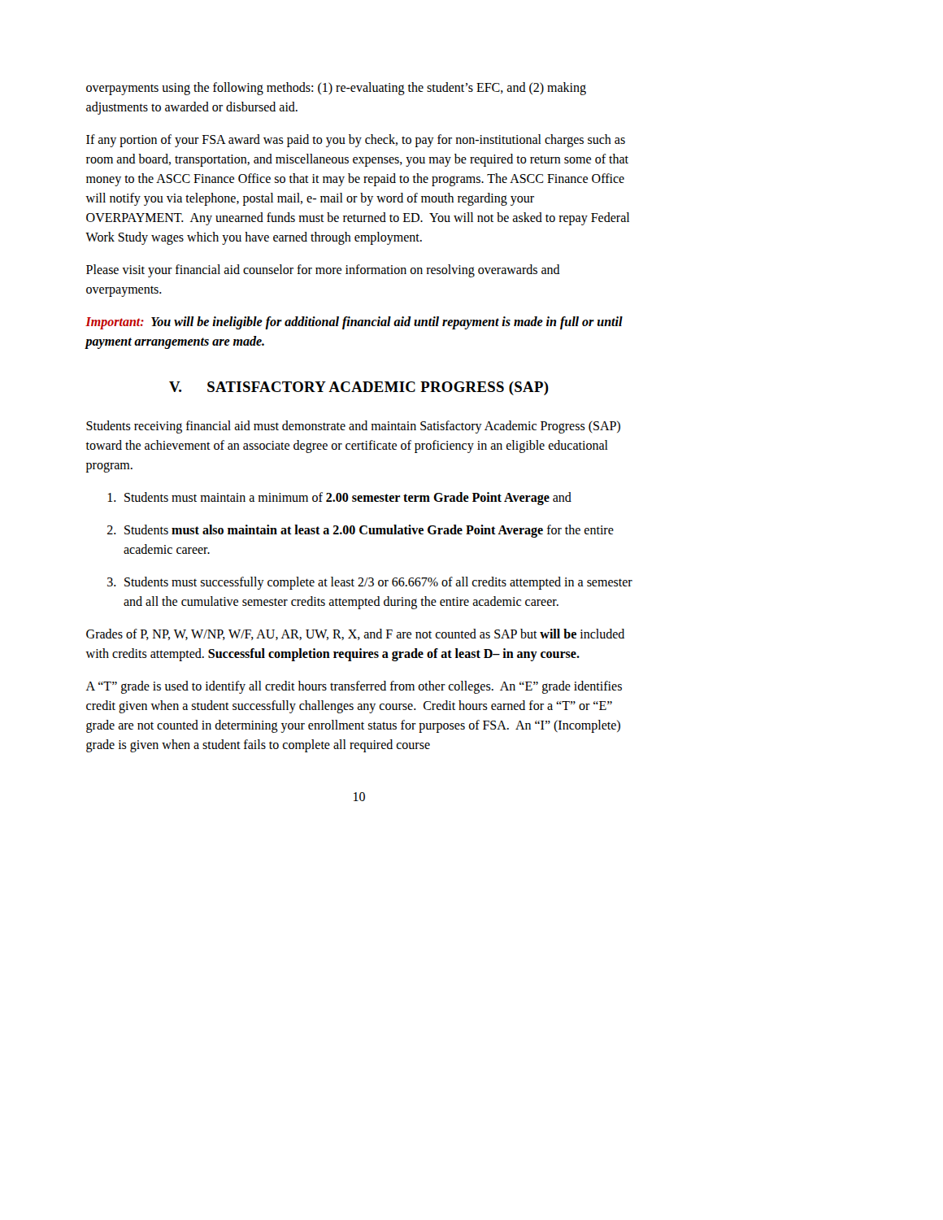overpayments using the following methods: (1) re-evaluating the student’s EFC, and (2) making adjustments to awarded or disbursed aid.
If any portion of your FSA award was paid to you by check, to pay for non-institutional charges such as room and board, transportation, and miscellaneous expenses, you may be required to return some of that money to the ASCC Finance Office so that it may be repaid to the programs. The ASCC Finance Office will notify you via telephone, postal mail, e- mail or by word of mouth regarding your OVERPAYMENT. Any unearned funds must be returned to ED. You will not be asked to repay Federal Work Study wages which you have earned through employment.
Please visit your financial aid counselor for more information on resolving overawards and overpayments.
Important: You will be ineligible for additional financial aid until repayment is made in full or until payment arrangements are made.
V. SATISFACTORY ACADEMIC PROGRESS (SAP)
Students receiving financial aid must demonstrate and maintain Satisfactory Academic Progress (SAP) toward the achievement of an associate degree or certificate of proficiency in an eligible educational program.
Students must maintain a minimum of 2.00 semester term Grade Point Average and
Students must also maintain at least a 2.00 Cumulative Grade Point Average for the entire academic career.
Students must successfully complete at least 2/3 or 66.667% of all credits attempted in a semester and all the cumulative semester credits attempted during the entire academic career.
Grades of P, NP, W, W/NP, W/F, AU, AR, UW, R, X, and F are not counted as SAP but will be included with credits attempted. Successful completion requires a grade of at least D– in any course.
A “T” grade is used to identify all credit hours transferred from other colleges. An “E” grade identifies credit given when a student successfully challenges any course. Credit hours earned for a “T” or “E” grade are not counted in determining your enrollment status for purposes of FSA. An “I” (Incomplete) grade is given when a student fails to complete all required course
10